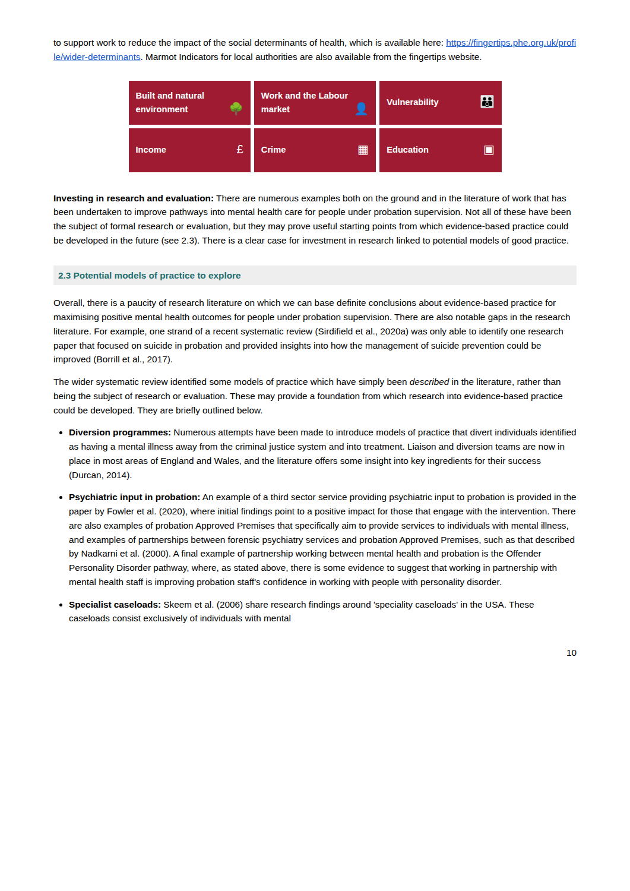to support work to reduce the impact of the social determinants of health, which is available here: https://fingertips.phe.org.uk/profile/wider-determinants. Marmot Indicators for local authorities are also available from the fingertips website.
| Built and natural environment 🌳 | Work and the Labour market 👤 | Vulnerability 👪 |
| Income £ | Crime ▦ | Education ▣ |
Investing in research and evaluation: There are numerous examples both on the ground and in the literature of work that has been undertaken to improve pathways into mental health care for people under probation supervision. Not all of these have been the subject of formal research or evaluation, but they may prove useful starting points from which evidence-based practice could be developed in the future (see 2.3). There is a clear case for investment in research linked to potential models of good practice.
2.3 Potential models of practice to explore
Overall, there is a paucity of research literature on which we can base definite conclusions about evidence-based practice for maximising positive mental health outcomes for people under probation supervision. There are also notable gaps in the research literature. For example, one strand of a recent systematic review (Sirdifield et al., 2020a) was only able to identify one research paper that focused on suicide in probation and provided insights into how the management of suicide prevention could be improved (Borrill et al., 2017).
The wider systematic review identified some models of practice which have simply been described in the literature, rather than being the subject of research or evaluation. These may provide a foundation from which research into evidence-based practice could be developed. They are briefly outlined below.
Diversion programmes: Numerous attempts have been made to introduce models of practice that divert individuals identified as having a mental illness away from the criminal justice system and into treatment. Liaison and diversion teams are now in place in most areas of England and Wales, and the literature offers some insight into key ingredients for their success (Durcan, 2014).
Psychiatric input in probation: An example of a third sector service providing psychiatric input to probation is provided in the paper by Fowler et al. (2020), where initial findings point to a positive impact for those that engage with the intervention. There are also examples of probation Approved Premises that specifically aim to provide services to individuals with mental illness, and examples of partnerships between forensic psychiatry services and probation Approved Premises, such as that described by Nadkarni et al. (2000). A final example of partnership working between mental health and probation is the Offender Personality Disorder pathway, where, as stated above, there is some evidence to suggest that working in partnership with mental health staff is improving probation staff's confidence in working with people with personality disorder.
Specialist caseloads: Skeem et al. (2006) share research findings around 'speciality caseloads' in the USA. These caseloads consist exclusively of individuals with mental
10